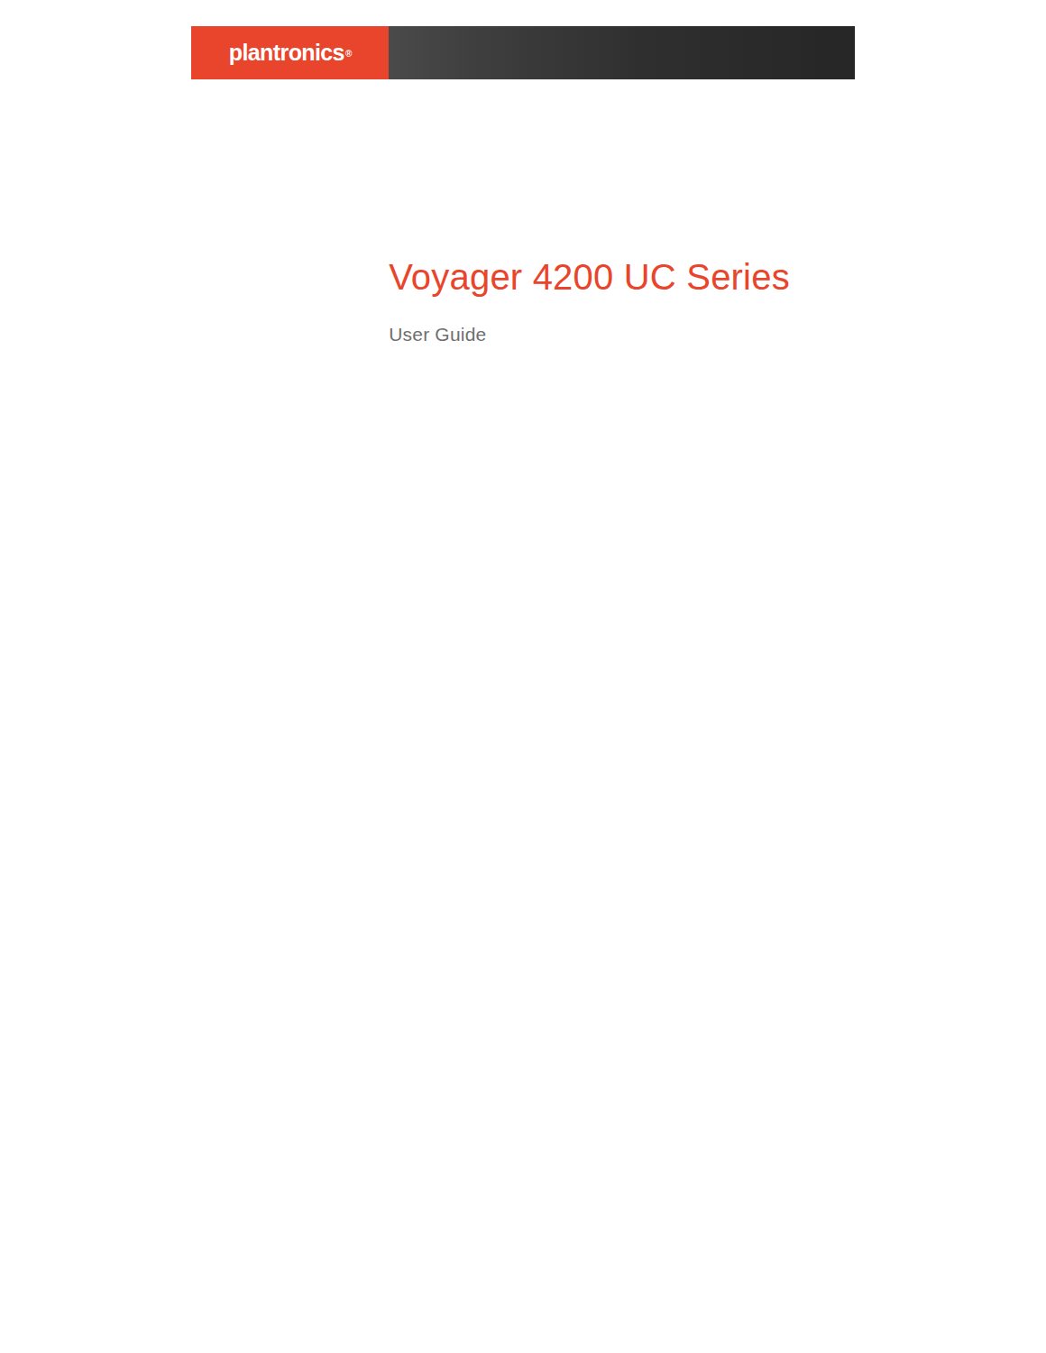plantronics®
Voyager 4200 UC Series
User Guide